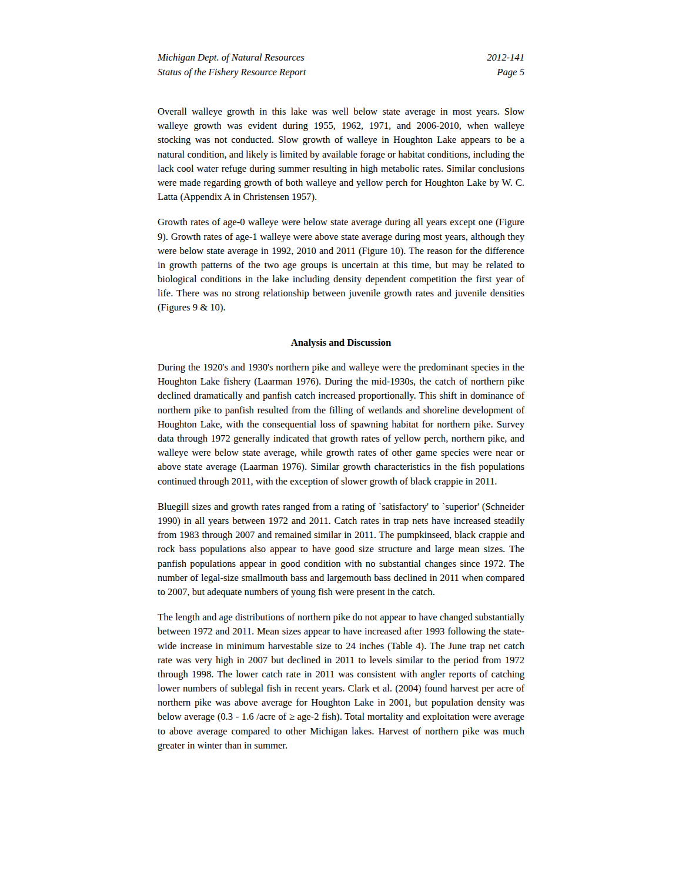| Michigan Dept. of Natural Resources | 2012-141 |
| Status of the Fishery Resource Report | Page 5 |
Overall walleye growth in this lake was well below state average in most years. Slow walleye growth was evident during 1955, 1962, 1971, and 2006-2010, when walleye stocking was not conducted. Slow growth of walleye in Houghton Lake appears to be a natural condition, and likely is limited by available forage or habitat conditions, including the lack cool water refuge during summer resulting in high metabolic rates. Similar conclusions were made regarding growth of both walleye and yellow perch for Houghton Lake by W. C. Latta (Appendix A in Christensen 1957).
Growth rates of age-0 walleye were below state average during all years except one (Figure 9). Growth rates of age-1 walleye were above state average during most years, although they were below state average in 1992, 2010 and 2011 (Figure 10). The reason for the difference in growth patterns of the two age groups is uncertain at this time, but may be related to biological conditions in the lake including density dependent competition the first year of life. There was no strong relationship between juvenile growth rates and juvenile densities (Figures 9 & 10).
Analysis and Discussion
During the 1920's and 1930's northern pike and walleye were the predominant species in the Houghton Lake fishery (Laarman 1976). During the mid-1930s, the catch of northern pike declined dramatically and panfish catch increased proportionally. This shift in dominance of northern pike to panfish resulted from the filling of wetlands and shoreline development of Houghton Lake, with the consequential loss of spawning habitat for northern pike. Survey data through 1972 generally indicated that growth rates of yellow perch, northern pike, and walleye were below state average, while growth rates of other game species were near or above state average (Laarman 1976). Similar growth characteristics in the fish populations continued through 2011, with the exception of slower growth of black crappie in 2011.
Bluegill sizes and growth rates ranged from a rating of `satisfactory' to `superior' (Schneider 1990) in all years between 1972 and 2011. Catch rates in trap nets have increased steadily from 1983 through 2007 and remained similar in 2011. The pumpkinseed, black crappie and rock bass populations also appear to have good size structure and large mean sizes. The panfish populations appear in good condition with no substantial changes since 1972. The number of legal-size smallmouth bass and largemouth bass declined in 2011 when compared to 2007, but adequate numbers of young fish were present in the catch.
The length and age distributions of northern pike do not appear to have changed substantially between 1972 and 2011. Mean sizes appear to have increased after 1993 following the state-wide increase in minimum harvestable size to 24 inches (Table 4). The June trap net catch rate was very high in 2007 but declined in 2011 to levels similar to the period from 1972 through 1998. The lower catch rate in 2011 was consistent with angler reports of catching lower numbers of sublegal fish in recent years. Clark et al. (2004) found harvest per acre of northern pike was above average for Houghton Lake in 2001, but population density was below average (0.3 - 1.6 /acre of ≥ age-2 fish). Total mortality and exploitation were average to above average compared to other Michigan lakes. Harvest of northern pike was much greater in winter than in summer.